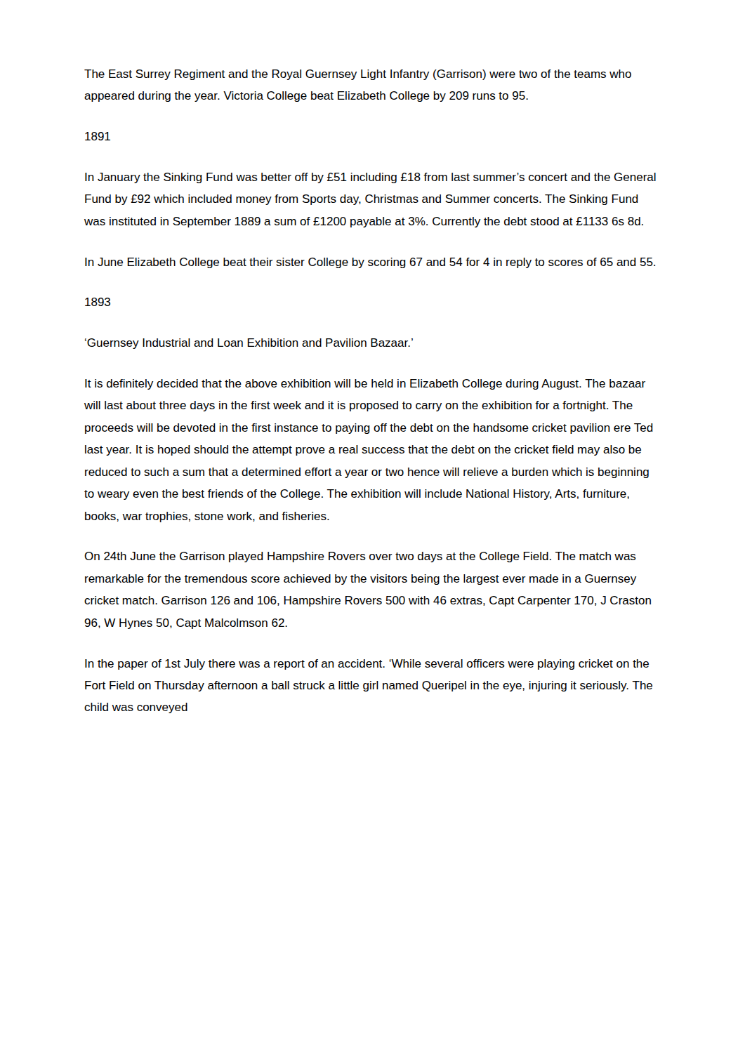The East Surrey Regiment and the Royal Guernsey Light Infantry (Garrison) were two of the teams who appeared during the year. Victoria College beat Elizabeth College by 209 runs to 95.
1891
In January the Sinking Fund was better off by £51 including £18 from last summer’s concert and the General Fund by £92 which included money from Sports day, Christmas and Summer concerts. The Sinking Fund was instituted in September 1889 a sum of £1200 payable at 3%. Currently the debt stood at £1133 6s 8d.
In June Elizabeth College beat their sister College by scoring 67 and 54 for 4 in reply to scores of 65 and 55.
1893
‘Guernsey Industrial and Loan Exhibition and Pavilion Bazaar.’
It is definitely decided that the above exhibition will be held in Elizabeth College during August. The bazaar will last about three days in the first week and it is proposed to carry on the exhibition for a fortnight. The proceeds will be devoted in the first instance to paying off the debt on the handsome cricket pavilion ere Ted last year. It is hoped should the attempt prove a real success that the debt on the cricket field may also be reduced to such a sum that a determined effort a year or two hence will relieve a burden which is beginning to weary even the best friends of the College. The exhibition will include National History, Arts, furniture, books, war trophies, stone work, and fisheries.
On 24th June the Garrison played Hampshire Rovers over two days at the College Field. The match was remarkable for the tremendous score achieved by the visitors being the largest ever made in a Guernsey cricket match. Garrison 126 and 106, Hampshire Rovers 500 with 46 extras, Capt Carpenter 170, J Craston 96, W Hynes 50, Capt Malcolmson 62.
In the paper of 1st July there was a report of an accident. ‘While several officers were playing cricket on the Fort Field on Thursday afternoon a ball struck a little girl named Queripel in the eye, injuring it seriously. The child was conveyed